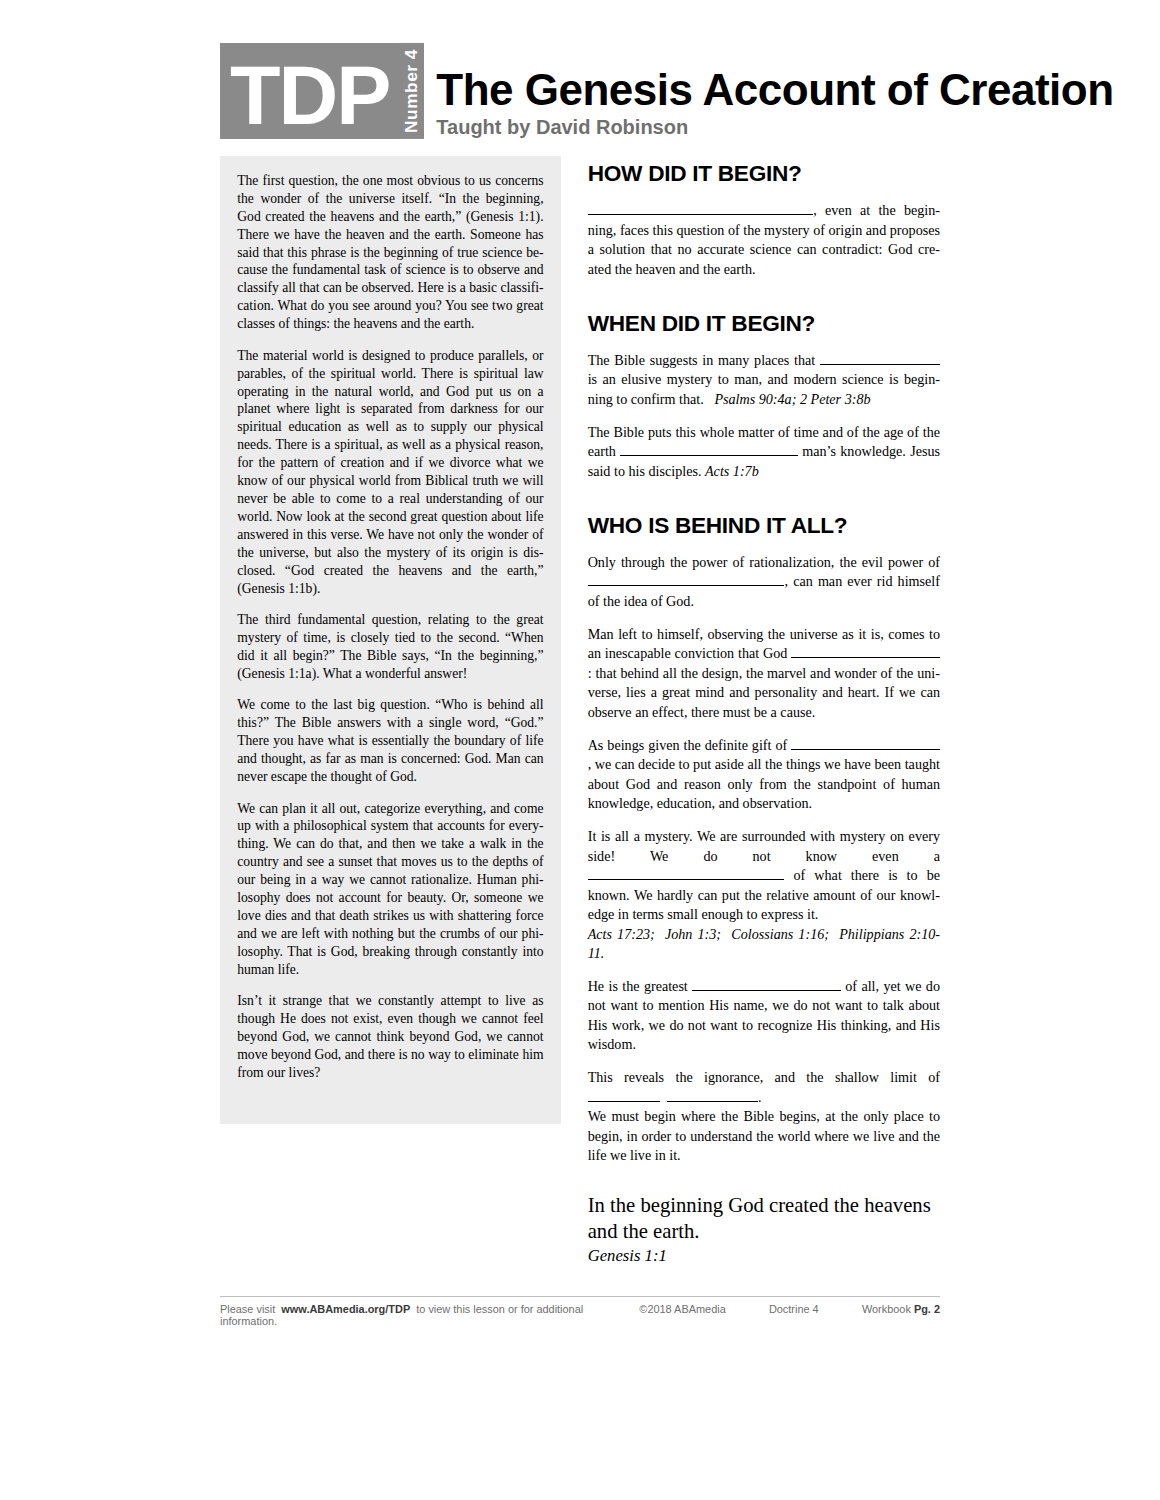TDP
Number 4
The Genesis Account of Creation
Taught by David Robinson
The first question, the one most obvious to us concerns the wonder of the universe itself. “In the beginning, God created the heavens and the earth,” (Genesis 1:1). There we have the heaven and the earth. Someone has said that this phrase is the beginning of true science because the fundamental task of science is to observe and classify all that can be observed. Here is a basic classification. What do you see around you? You see two great classes of things: the heavens and the earth.
The material world is designed to produce parallels, or parables, of the spiritual world. There is spiritual law operating in the natural world, and God put us on a planet where light is separated from darkness for our spiritual education as well as to supply our physical needs. There is a spiritual, as well as a physical reason, for the pattern of creation and if we divorce what we know of our physical world from Biblical truth we will never be able to come to a real understanding of our world. Now look at the second great question about life answered in this verse. We have not only the wonder of the universe, but also the mystery of its origin is disclosed. “God created the heavens and the earth,” (Genesis 1:1b).
The third fundamental question, relating to the great mystery of time, is closely tied to the second. “When did it all begin?” The Bible says, “In the beginning,” (Genesis 1:1a). What a wonderful answer!
We come to the last big question. “Who is behind all this?” The Bible answers with a single word, “God.” There you have what is essentially the boundary of life and thought, as far as man is concerned: God. Man can never escape the thought of God.
We can plan it all out, categorize everything, and come up with a philosophical system that accounts for everything. We can do that, and then we take a walk in the country and see a sunset that moves us to the depths of our being in a way we cannot rationalize. Human philosophy does not account for beauty. Or, someone we love dies and that death strikes us with shattering force and we are left with nothing but the crumbs of our philosophy. That is God, breaking through constantly into human life.
Isn’t it strange that we constantly attempt to live as though He does not exist, even though we cannot feel beyond God, we cannot think beyond God, we cannot move beyond God, and there is no way to eliminate him from our lives?
HOW DID IT BEGIN?
, even at the beginning, faces this question of the mystery of origin and proposes a solution that no accurate science can contradict: God created the heaven and the earth.
WHEN DID IT BEGIN?
The Bible suggests in many places that is an elusive mystery to man, and modern science is beginning to confirm that. Psalms 90:4a; 2 Peter 3:8b
The Bible puts this whole matter of time and of the age of the earth man’s knowledge. Jesus said to his disciples. Acts 1:7b
WHO IS BEHIND IT ALL?
Only through the power of rationalization, the evil power of , can man ever rid himself of the idea of God.
Man left to himself, observing the universe as it is, comes to an inescapable conviction that God : that behind all the design, the marvel and wonder of the universe, lies a great mind and personality and heart. If we can observe an effect, there must be a cause.
As beings given the definite gift of , we can decide to put aside all the things we have been taught about God and reason only from the standpoint of human knowledge, education, and observation.
It is all a mystery. We are surrounded with mystery on every side! We do not know even a of what there is to be known. We hardly can put the relative amount of our knowledge in terms small enough to express it.
Acts 17:23; John 1:3; Colossians 1:16; Philippians 2:10-11.
He is the greatest of all, yet we do not want to mention His name, we do not want to talk about His work, we do not want to recognize His thinking, and His wisdom.
This reveals the ignorance, and the shallow limit of .
We must begin where the Bible begins, at the only place to begin, in order to understand the world where we live and the life we live in it.
In the beginning God created the heavens and the earth. Genesis 1:1
Please visit www.ABAmedia.org/TDP to view this lesson or for additional information.
©2018 ABAmedia
Doctrine 4
Workbook Pg. 2